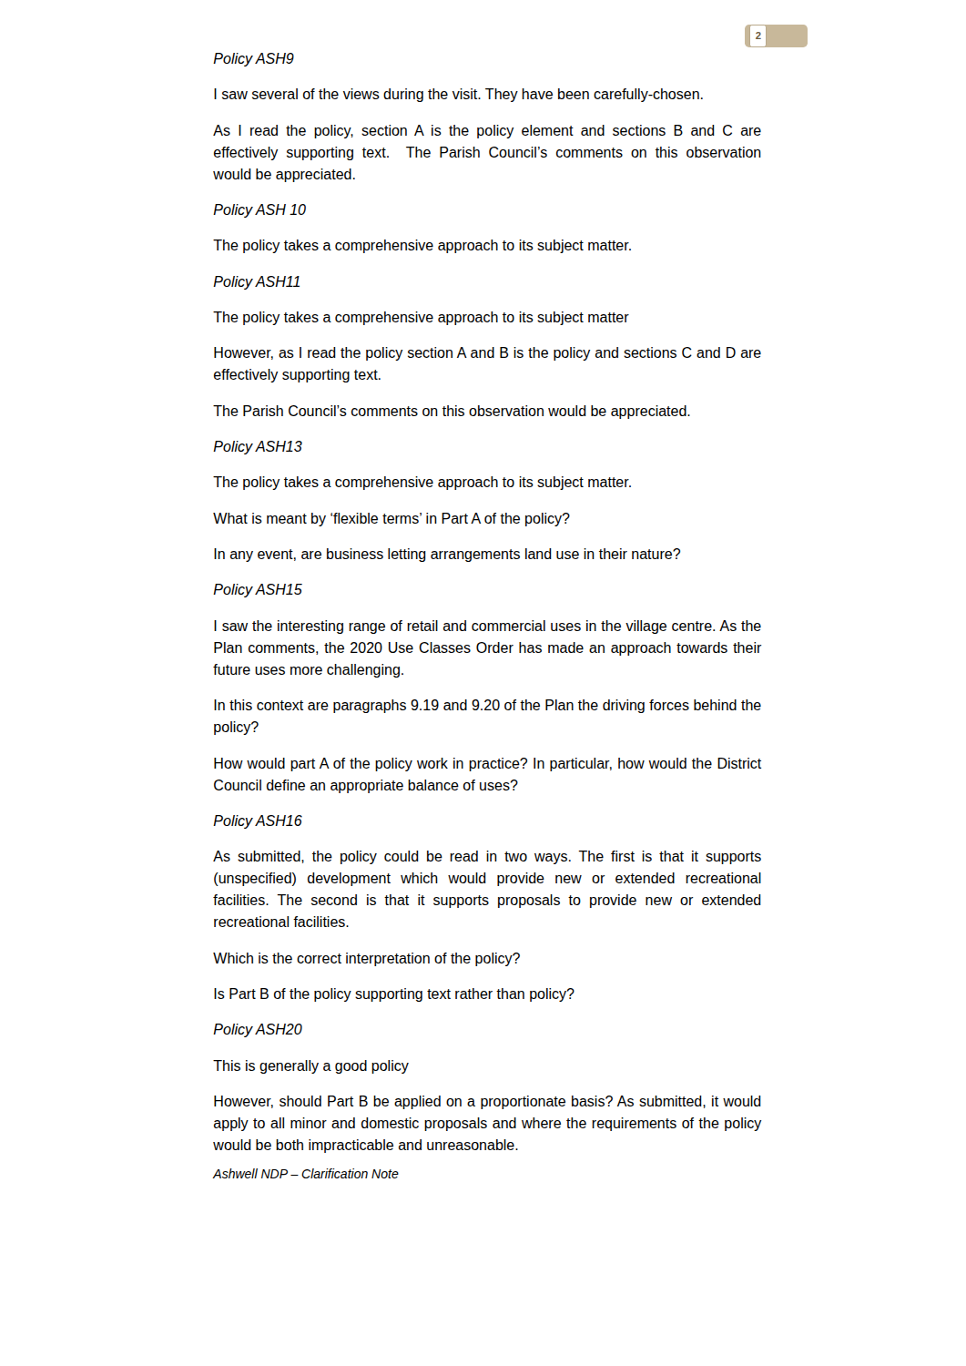2
Policy ASH9
I saw several of the views during the visit. They have been carefully-chosen.
As I read the policy, section A is the policy element and sections B and C are effectively supporting text. The Parish Council’s comments on this observation would be appreciated.
Policy ASH 10
The policy takes a comprehensive approach to its subject matter.
Policy ASH11
The policy takes a comprehensive approach to its subject matter
However, as I read the policy section A and B is the policy and sections C and D are effectively supporting text.
The Parish Council’s comments on this observation would be appreciated.
Policy ASH13
The policy takes a comprehensive approach to its subject matter.
What is meant by ‘flexible terms’ in Part A of the policy?
In any event, are business letting arrangements land use in their nature?
Policy ASH15
I saw the interesting range of retail and commercial uses in the village centre. As the Plan comments, the 2020 Use Classes Order has made an approach towards their future uses more challenging.
In this context are paragraphs 9.19 and 9.20 of the Plan the driving forces behind the policy?
How would part A of the policy work in practice? In particular, how would the District Council define an appropriate balance of uses?
Policy ASH16
As submitted, the policy could be read in two ways. The first is that it supports (unspecified) development which would provide new or extended recreational facilities. The second is that it supports proposals to provide new or extended recreational facilities.
Which is the correct interpretation of the policy?
Is Part B of the policy supporting text rather than policy?
Policy ASH20
This is generally a good policy
However, should Part B be applied on a proportionate basis? As submitted, it would apply to all minor and domestic proposals and where the requirements of the policy would be both impracticable and unreasonable.
Ashwell NDP – Clarification Note